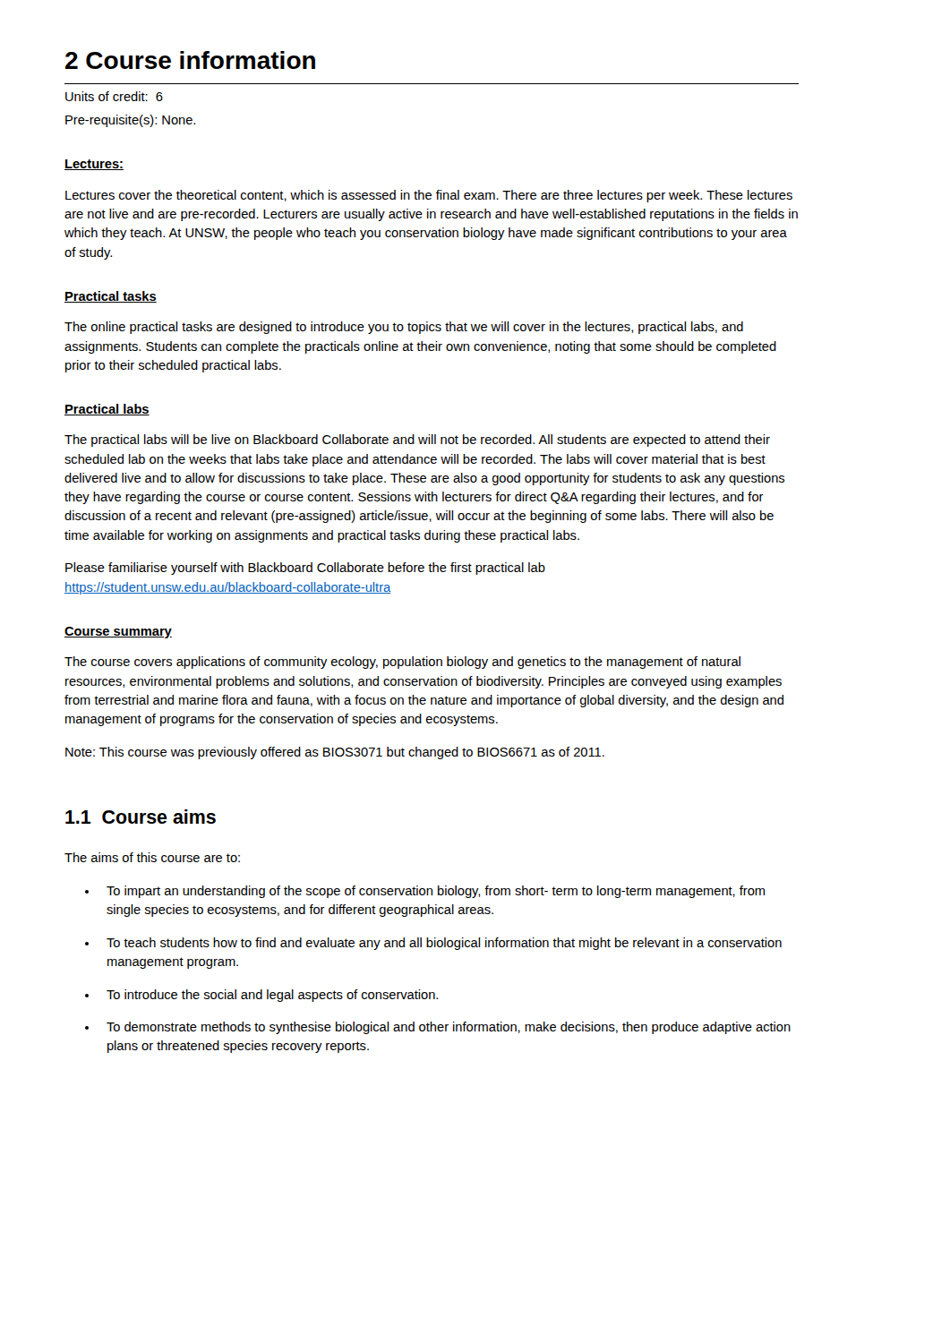2 Course information
Units of credit: 6
Pre-requisite(s): None.
Lectures:
Lectures cover the theoretical content, which is assessed in the final exam. There are three lectures per week. These lectures are not live and are pre-recorded. Lecturers are usually active in research and have well-established reputations in the fields in which they teach. At UNSW, the people who teach you conservation biology have made significant contributions to your area of study.
Practical tasks
The online practical tasks are designed to introduce you to topics that we will cover in the lectures, practical labs, and assignments. Students can complete the practicals online at their own convenience, noting that some should be completed prior to their scheduled practical labs.
Practical labs
The practical labs will be live on Blackboard Collaborate and will not be recorded. All students are expected to attend their scheduled lab on the weeks that labs take place and attendance will be recorded. The labs will cover material that is best delivered live and to allow for discussions to take place. These are also a good opportunity for students to ask any questions they have regarding the course or course content. Sessions with lecturers for direct Q&A regarding their lectures, and for discussion of a recent and relevant (pre-assigned) article/issue, will occur at the beginning of some labs. There will also be time available for working on assignments and practical tasks during these practical labs.
Please familiarise yourself with Blackboard Collaborate before the first practical lab
https://student.unsw.edu.au/blackboard-collaborate-ultra
Course summary
The course covers applications of community ecology, population biology and genetics to the management of natural resources, environmental problems and solutions, and conservation of biodiversity. Principles are conveyed using examples from terrestrial and marine flora and fauna, with a focus on the nature and importance of global diversity, and the design and management of programs for the conservation of species and ecosystems.
Note: This course was previously offered as BIOS3071 but changed to BIOS6671 as of 2011.
1.1 Course aims
The aims of this course are to:
To impart an understanding of the scope of conservation biology, from short- term to long-term management, from single species to ecosystems, and for different geographical areas.
To teach students how to find and evaluate any and all biological information that might be relevant in a conservation management program.
To introduce the social and legal aspects of conservation.
To demonstrate methods to synthesise biological and other information, make decisions, then produce adaptive action plans or threatened species recovery reports.